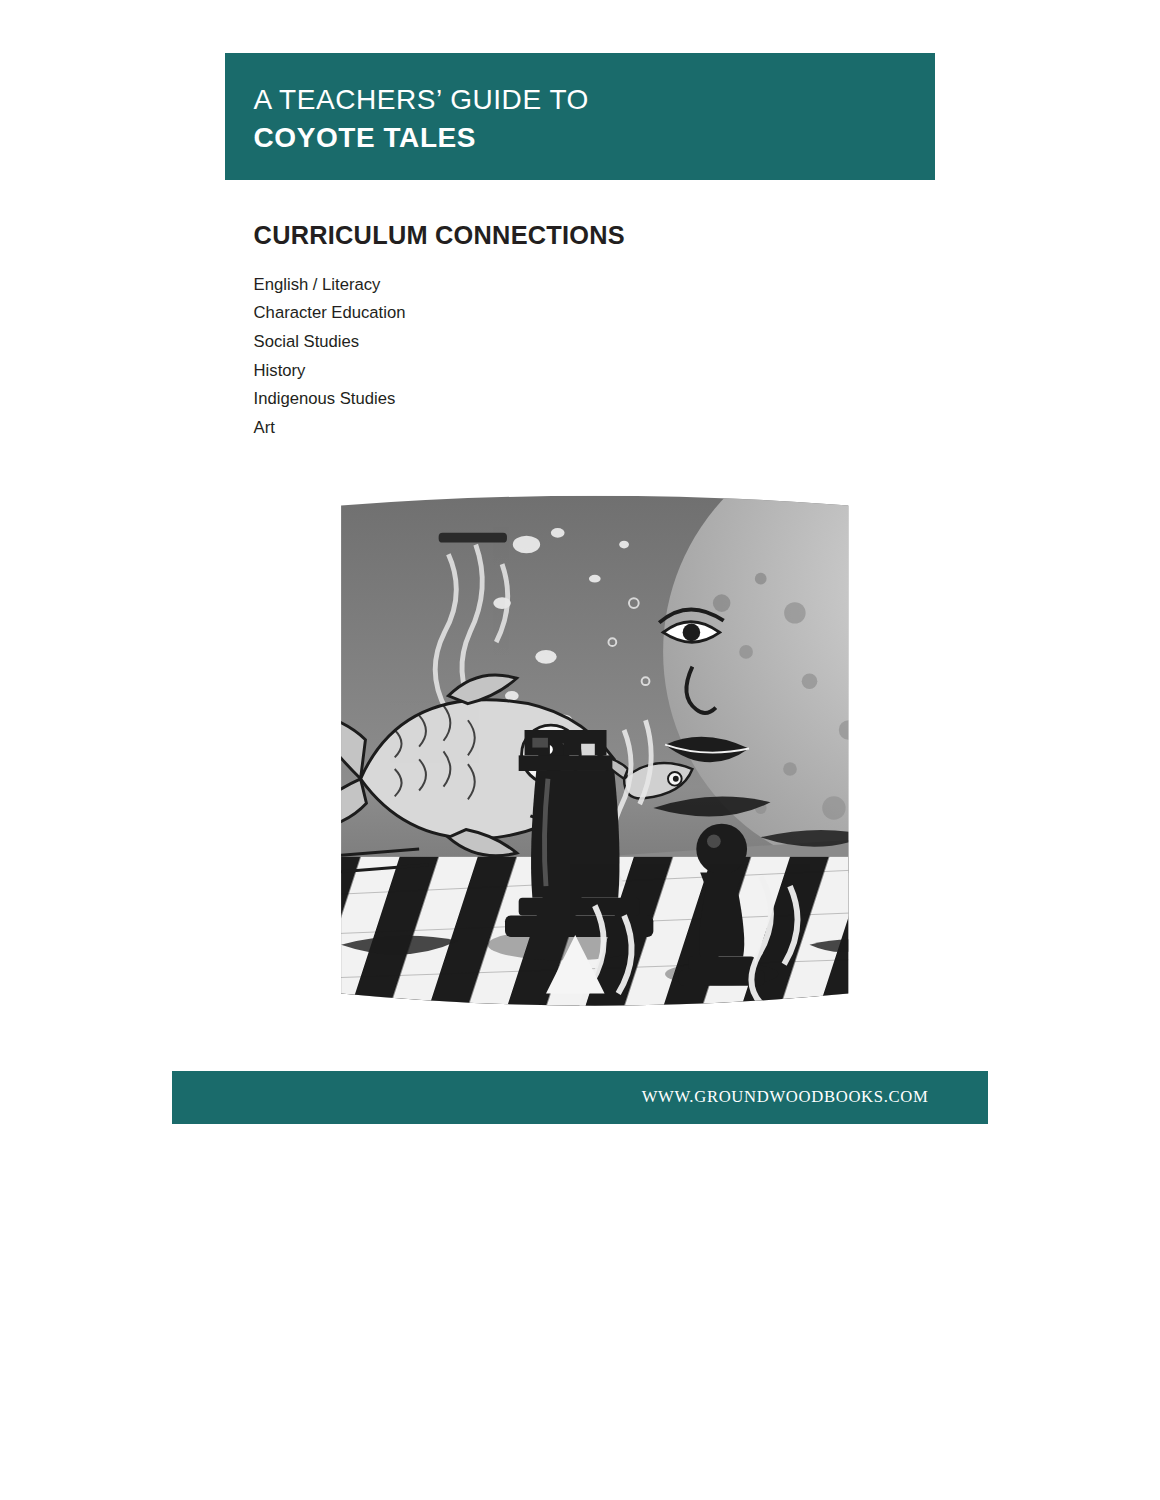A TEACHERS’ GUIDE TO
COYOTE TALES
CURRICULUM CONNECTIONS
English / Literacy
Character Education
Social Studies
History
Indigenous Studies
Art
WWW.GROUNDWOODBOOKS.COM